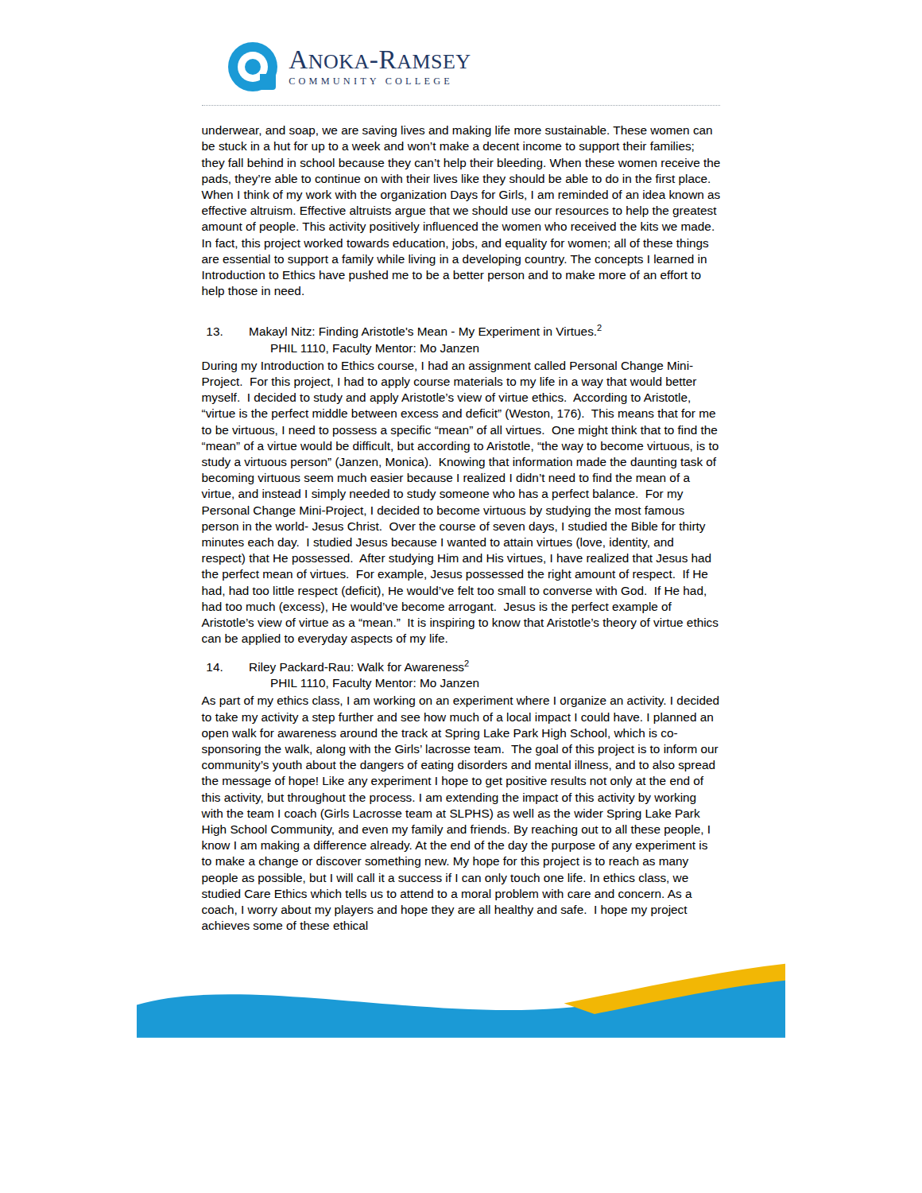ANOKA-RAMSEY
COMMUNITY COLLEGE
underwear, and soap, we are saving lives and making life more sustainable. These women can be stuck in a hut for up to a week and won’t make a decent income to support their families; they fall behind in school because they can’t help their bleeding. When these women receive the pads, they’re able to continue on with their lives like they should be able to do in the first place. When I think of my work with the organization Days for Girls, I am reminded of an idea known as effective altruism. Effective altruists argue that we should use our resources to help the greatest amount of people. This activity positively influenced the women who received the kits we made. In fact, this project worked towards education, jobs, and equality for women; all of these things are essential to support a family while living in a developing country. The concepts I learned in Introduction to Ethics have pushed me to be a better person and to make more of an effort to help those in need.
13. Makayl Nitz: Finding Aristotle's Mean - My Experiment in Virtues.2
PHIL 1110, Faculty Mentor: Mo Janzen
During my Introduction to Ethics course, I had an assignment called Personal Change Mini-Project. For this project, I had to apply course materials to my life in a way that would better myself. I decided to study and apply Aristotle’s view of virtue ethics. According to Aristotle, “virtue is the perfect middle between excess and deficit” (Weston, 176). This means that for me to be virtuous, I need to possess a specific “mean” of all virtues. One might think that to find the “mean” of a virtue would be difficult, but according to Aristotle, “the way to become virtuous, is to study a virtuous person” (Janzen, Monica). Knowing that information made the daunting task of becoming virtuous seem much easier because I realized I didn’t need to find the mean of a virtue, and instead I simply needed to study someone who has a perfect balance. For my Personal Change Mini-Project, I decided to become virtuous by studying the most famous person in the world- Jesus Christ. Over the course of seven days, I studied the Bible for thirty minutes each day. I studied Jesus because I wanted to attain virtues (love, identity, and respect) that He possessed. After studying Him and His virtues, I have realized that Jesus had the perfect mean of virtues. For example, Jesus possessed the right amount of respect. If He had, had too little respect (deficit), He would’ve felt too small to converse with God. If He had, had too much (excess), He would’ve become arrogant. Jesus is the perfect example of Aristotle’s view of virtue as a “mean.” It is inspiring to know that Aristotle’s theory of virtue ethics can be applied to everyday aspects of my life.
14. Riley Packard-Rau: Walk for Awareness2
PHIL 1110, Faculty Mentor: Mo Janzen
As part of my ethics class, I am working on an experiment where I organize an activity. I decided to take my activity a step further and see how much of a local impact I could have. I planned an open walk for awareness around the track at Spring Lake Park High School, which is co-sponsoring the walk, along with the Girls’ lacrosse team. The goal of this project is to inform our community’s youth about the dangers of eating disorders and mental illness, and to also spread the message of hope! Like any experiment I hope to get positive results not only at the end of this activity, but throughout the process. I am extending the impact of this activity by working with the team I coach (Girls Lacrosse team at SLPHS) as well as the wider Spring Lake Park High School Community, and even my family and friends. By reaching out to all these people, I know I am making a difference already. At the end of the day the purpose of any experiment is to make a change or discover something new. My hope for this project is to reach as many people as possible, but I will call it a success if I can only touch one life. In ethics class, we studied Care Ethics which tells us to attend to a moral problem with care and concern. As a coach, I worry about my players and hope they are all healthy and safe. I hope my project achieves some of these ethical